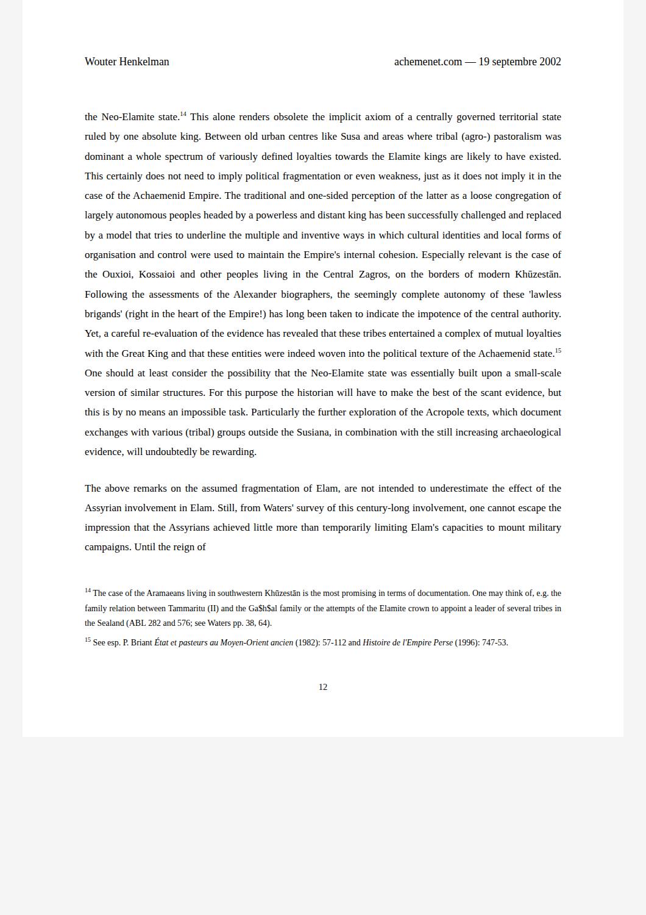Wouter Henkelman achemenet.com — 19 septembre 2002
the Neo-Elamite state.14 This alone renders obsolete the implicit axiom of a centrally governed territorial state ruled by one absolute king. Between old urban centres like Susa and areas where tribal (agro-) pastoralism was dominant a whole spectrum of variously defined loyalties towards the Elamite kings are likely to have existed. This certainly does not need to imply political fragmentation or even weakness, just as it does not imply it in the case of the Achaemenid Empire. The traditional and one-sided perception of the latter as a loose congregation of largely autonomous peoples headed by a powerless and distant king has been successfully challenged and replaced by a model that tries to underline the multiple and inventive ways in which cultural identities and local forms of organisation and control were used to maintain the Empire's internal cohesion. Especially relevant is the case of the Ouxioi, Kossaioi and other peoples living in the Central Zagros, on the borders of modern Khūzestān. Following the assessments of the Alexander biographers, the seemingly complete autonomy of these 'lawless brigands' (right in the heart of the Empire!) has long been taken to indicate the impotence of the central authority. Yet, a careful re-evaluation of the evidence has revealed that these tribes entertained a complex of mutual loyalties with the Great King and that these entities were indeed woven into the political texture of the Achaemenid state.15 One should at least consider the possibility that the Neo-Elamite state was essentially built upon a small-scale version of similar structures. For this purpose the historian will have to make the best of the scant evidence, but this is by no means an impossible task. Particularly the further exploration of the Acropole texts, which document exchanges with various (tribal) groups outside the Susiana, in combination with the still increasing archaeological evidence, will undoubtedly be rewarding.
The above remarks on the assumed fragmentation of Elam, are not intended to underestimate the effect of the Assyrian involvement in Elam. Still, from Waters' survey of this century-long involvement, one cannot escape the impression that the Assyrians achieved little more than temporarily limiting Elam's capacities to mount military campaigns. Until the reign of
14 The case of the Aramaeans living in southwestern Khūzestān is the most promising in terms of documentation. One may think of, e.g. the family relation between Tammaritu (II) and the Ga$h$al family or the attempts of the Elamite crown to appoint a leader of several tribes in the Sealand (ABL 282 and 576; see Waters pp. 38, 64).
15 See esp. P. Briant État et pasteurs au Moyen-Orient ancien (1982): 57-112 and Histoire de l'Empire Perse (1996): 747-53.
12